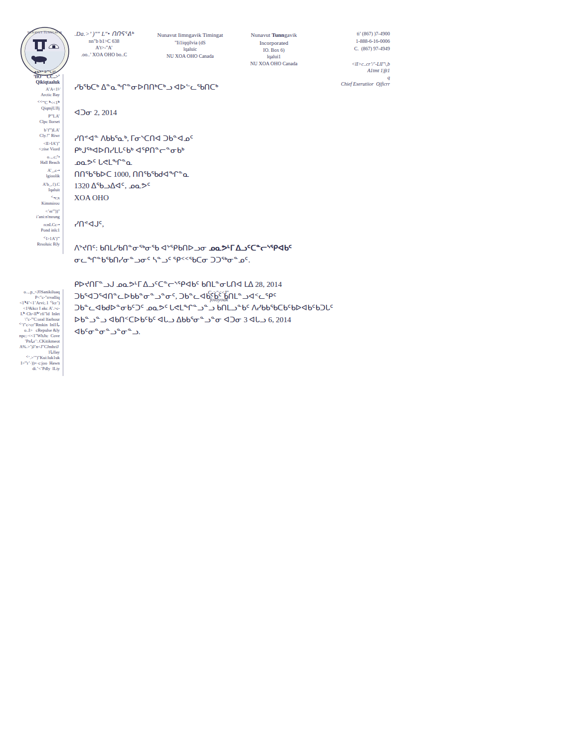NUNAVUT TUNNGAVIK ᓄᓇᕗᑦ ᑐᙵᕕᒃ
.Da.>’ )"" L"• ᑎᑎᕋᕐᕕᒃ
nn"b b1>C 638
A’t>-"A’
.oo..’ XOA OHO bo..C
Nunavut Iimngavik Timingat
"Ii1iqqilvia (dS
lqaluic
NU XOA OHO Canada
Nunavut Tunngavik Incorporated
IO. Box 6)
lqalui1
NU XOA OHO Canada
ti’ (867) )7-4900
1-888-6-16-0006
C. (867) 97-4949
<lI>c..cr’/’-LlI"\,b
A1tmt 1)ǰt1
q
Chief Exerutiior Ojficrr
’flO""CC..>’
Qikiqtaaluk
A’A<1¹⁄Arctic Bay ᑉᑉ'''C ᒃ<<1ᒃ QiqmjUJlj P'''LA’Clpc llorset b’f''')LA’Cly.!" Riwr <lI>IA’)"<;rise Viord o..,.c;⁷•Hall Beach A’_,c-•lgioolik A’b_,{).C Iqaluit ᑉ•r;x Kimmirᴏᴜ <’er'''))"i’ani:n'mrung rcnLCc-•Pond inlc1 ᑉl>1A’)'''Rrsoluic BJy
o..,.p_<J◊Sanikiluaq P<"c-"rrvalliq <1ᒃ4’<1’Arvi;.1 ᑉlcr’)<1¹&kcr I akc A’.>c-Lᒃ·Ch<lIᒃ’rfi"ld Inlet \"c-'''C:oral lfarhour ᑉ’f"c>cr"Rmkin Inl1ᒐ o..I> c Repulse &ly npc;·<<1"WhJtc Cove ’Pnᒐr’:.C Kitikmeot A%.>’)J’n<J"CJmhriJ 1ᒐllay ᑉ’.>’")"Kui:luk1uk I>'''r’·))×·c:joo Hawn di.’<’Pdly lLiy
ᓯᑲᕐᑲᑕᒃ ᐃᓐᓇᖏᓐᓂᐅᑎᑎᒃᑕᒃᓗ ᐊᐅᓪᓚᕐᑲᑎᑕᒃ
ᐊᑐᓂ 2, 2014
ᓯᑎᕝᐊᓐ ᐱᑲᑲᕐᓇᒃ, ᒥᓂᔅᑕᑎᐊ ᑐᑲᓐᐊᓄᑦ
ᑭᒃᒍᖅᐊᐅᑎᓯᒪᒐᑦᑲᒃ ᐊᕿᑎᓐᓕᓐᓂᑲᒃ
ᓄᓇᕗᑦ ᒐᕙᒪᖏᓐᓇ
ᑎᑎᕐᑲᕐᑲᐅᑕ 1000, ᑎᑎᕐᑲᕐᑲᑯᐊᖏᓐᓇ
1320 ᐃᕐᑲᓗᐃᐊᑦ, ᓄᓇᕗᑦ
XOA OHO
ᓯᑎᕝᐊᒍᑦ,
ᐱᔾᔪᑎᑦ: ᑲᑎᒪᓯᑲᑎᓐᓂᖅᓂᕐᑲ ᐊᔾᕿᑲᑎᐅᓗᓂ ᓄᓇᕗᒻᒥ ᐃᓗᑦᑕᓐᓕᔅᕿᐊᑲᑦ ᓂᓚᖏᓐᑲᕐᑲᑎᓯᓂᓐᓗᓂᑦ ᓴᓐᓗᑦ ᕿᑉᑉᕐᑲᑕᓂ ᑐᑐᖅᓂᓐᓄᑦ.
ᑭᐅᔪᑎᒥᓐᓗᒍ ᓄᓇᕗᒻᒥ ᐃᓗᑦᑕᓐᓕᔅᕿᐊᑲᑦ ᑲᑎᒪᓐᓂᒐᑎᐊ ᒪᐃ 28, 2014 ᑐᑲᕐᐊᑐᕐᐊᑎᓐᓚᐅᑲᑲᓐᓂᓐᓗᓐᓂᑦ, ᑐᑲᓐᓚᐊᑲᑦᑲᑦ ᑲᑎᒪᓐᓗᐊᑉᓚᕿᑦ ᑐᑲᓐᓚᐊᑲᑯᐅᓐᓂᑲᑦᑐᑦ ᓄᓇᕗᑦ ᒐᕙᒪᖏᓐᓗᓐᓗ ᑲᑎᒪᓗᓐᑲᑦ ᐱᓯᑲᑲᕐᑲᑕᑲᑦᑲᐅᐊᑲᑦᑲᑐᒐᑦ ᐅᑲᓐᓗᓐᓗ ᐊᑲᑎᑉᑕᐅᑲᑦᑲᑦ ᐊᒐᓗ ᐃᑲᑲᕐᓂᓐᓗᓐᓂ ᐊᑐᓂ 3 ᐊᒐᓗ 6, 2014 ᐊᑲᑦᓂᓐᓂᓐᓗᓐᓂᓐᓗ.
C->"<<J"
’foloyoak